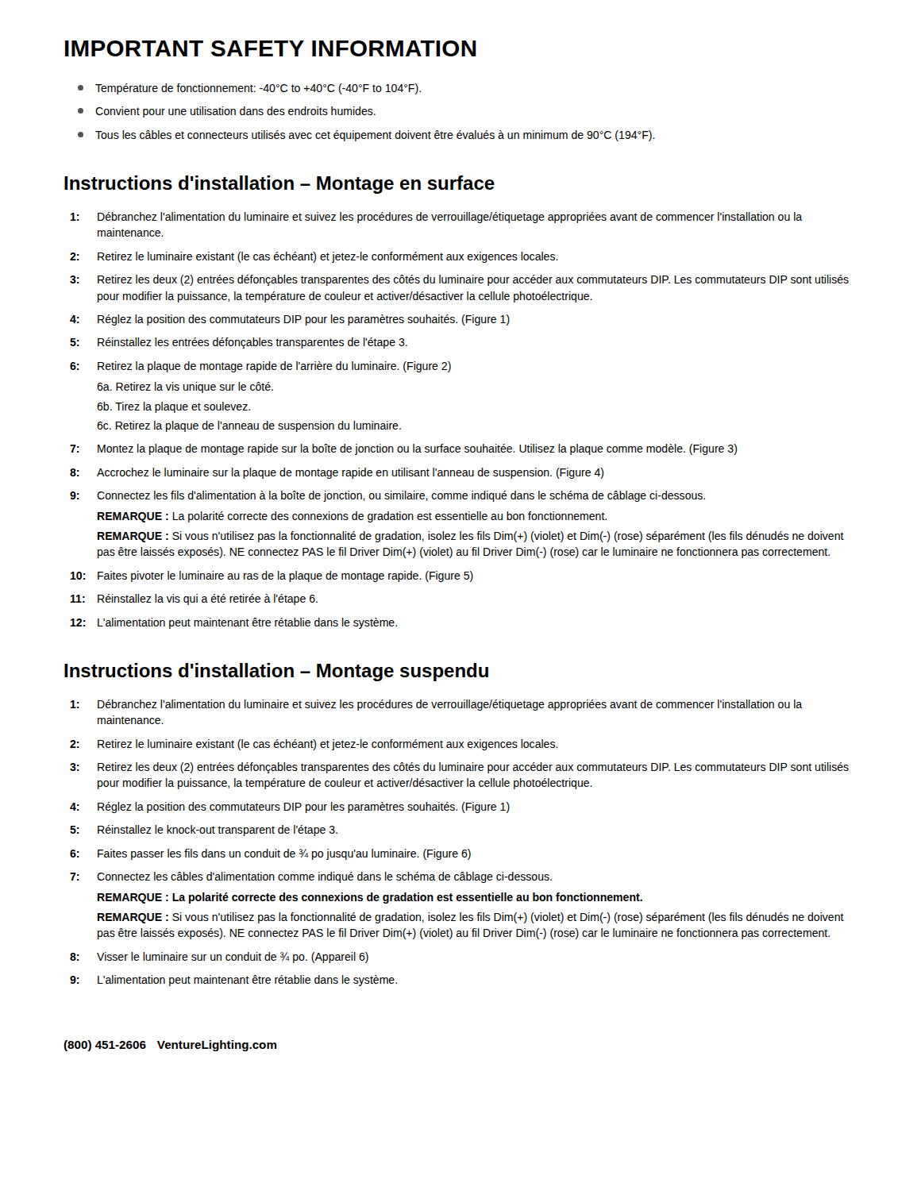IMPORTANT SAFETY INFORMATION
Température de fonctionnement: -40°C to +40°C (-40°F to 104°F).
Convient pour une utilisation dans des endroits humides.
Tous les câbles et connecteurs utilisés avec cet équipement doivent être évalués à un minimum de 90°C (194°F).
Instructions d'installation – Montage en surface
Débranchez l'alimentation du luminaire et suivez les procédures de verrouillage/étiquetage appropriées avant de commencer l'installation ou la maintenance.
Retirez le luminaire existant (le cas échéant) et jetez-le conformément aux exigences locales.
Retirez les deux (2) entrées défonçables transparentes des côtés du luminaire pour accéder aux commutateurs DIP. Les commutateurs DIP sont utilisés pour modifier la puissance, la température de couleur et activer/désactiver la cellule photoélectrique.
Réglez la position des commutateurs DIP pour les paramètres souhaités. (Figure 1)
Réinstallez les entrées défonçables transparentes de l'étape 3.
Retirez la plaque de montage rapide de l'arrière du luminaire. (Figure 2)
6a. Retirez la vis unique sur le côté.
6b. Tirez la plaque et soulevez.
6c. Retirez la plaque de l'anneau de suspension du luminaire.
Montez la plaque de montage rapide sur la boîte de jonction ou la surface souhaitée. Utilisez la plaque comme modèle. (Figure 3)
Accrochez le luminaire sur la plaque de montage rapide en utilisant l'anneau de suspension. (Figure 4)
Connectez les fils d'alimentation à la boîte de jonction, ou similaire, comme indiqué dans le schéma de câblage ci-dessous. REMARQUE : La polarité correcte des connexions de gradation est essentielle au bon fonctionnement. REMARQUE : Si vous n'utilisez pas la fonctionnalité de gradation, isolez les fils Dim(+) (violet) et Dim(-) (rose) séparément (les fils dénudés ne doivent pas être laissés exposés). NE connectez PAS le fil Driver Dim(+) (violet) au fil Driver Dim(-) (rose) car le luminaire ne fonctionnera pas correctement.
Faites pivoter le luminaire au ras de la plaque de montage rapide. (Figure 5)
Réinstallez la vis qui a été retirée à l'étape 6.
L'alimentation peut maintenant être rétablie dans le système.
Instructions d'installation – Montage suspendu
Débranchez l'alimentation du luminaire et suivez les procédures de verrouillage/étiquetage appropriées avant de commencer l'installation ou la maintenance.
Retirez le luminaire existant (le cas échéant) et jetez-le conformément aux exigences locales.
Retirez les deux (2) entrées défonçables transparentes des côtés du luminaire pour accéder aux commutateurs DIP. Les commutateurs DIP sont utilisés pour modifier la puissance, la température de couleur et activer/désactiver la cellule photoélectrique.
Réglez la position des commutateurs DIP pour les paramètres souhaités. (Figure 1)
Réinstallez le knock-out transparent de l'étape 3.
Faites passer les fils dans un conduit de ¾ po jusqu'au luminaire. (Figure 6)
Connectez les câbles d'alimentation comme indiqué dans le schéma de câblage ci-dessous. REMARQUE : La polarité correcte des connexions de gradation est essentielle au bon fonctionnement. REMARQUE : Si vous n'utilisez pas la fonctionnalité de gradation, isolez les fils Dim(+) (violet) et Dim(-) (rose) séparément (les fils dénudés ne doivent pas être laissés exposés). NE connectez PAS le fil Driver Dim(+) (violet) au fil Driver Dim(-) (rose) car le luminaire ne fonctionnera pas correctement.
Visser le luminaire sur un conduit de ¾ po. (Appareil 6)
L'alimentation peut maintenant être rétablie dans le système.
(800) 451-2606 VentureLighting.com